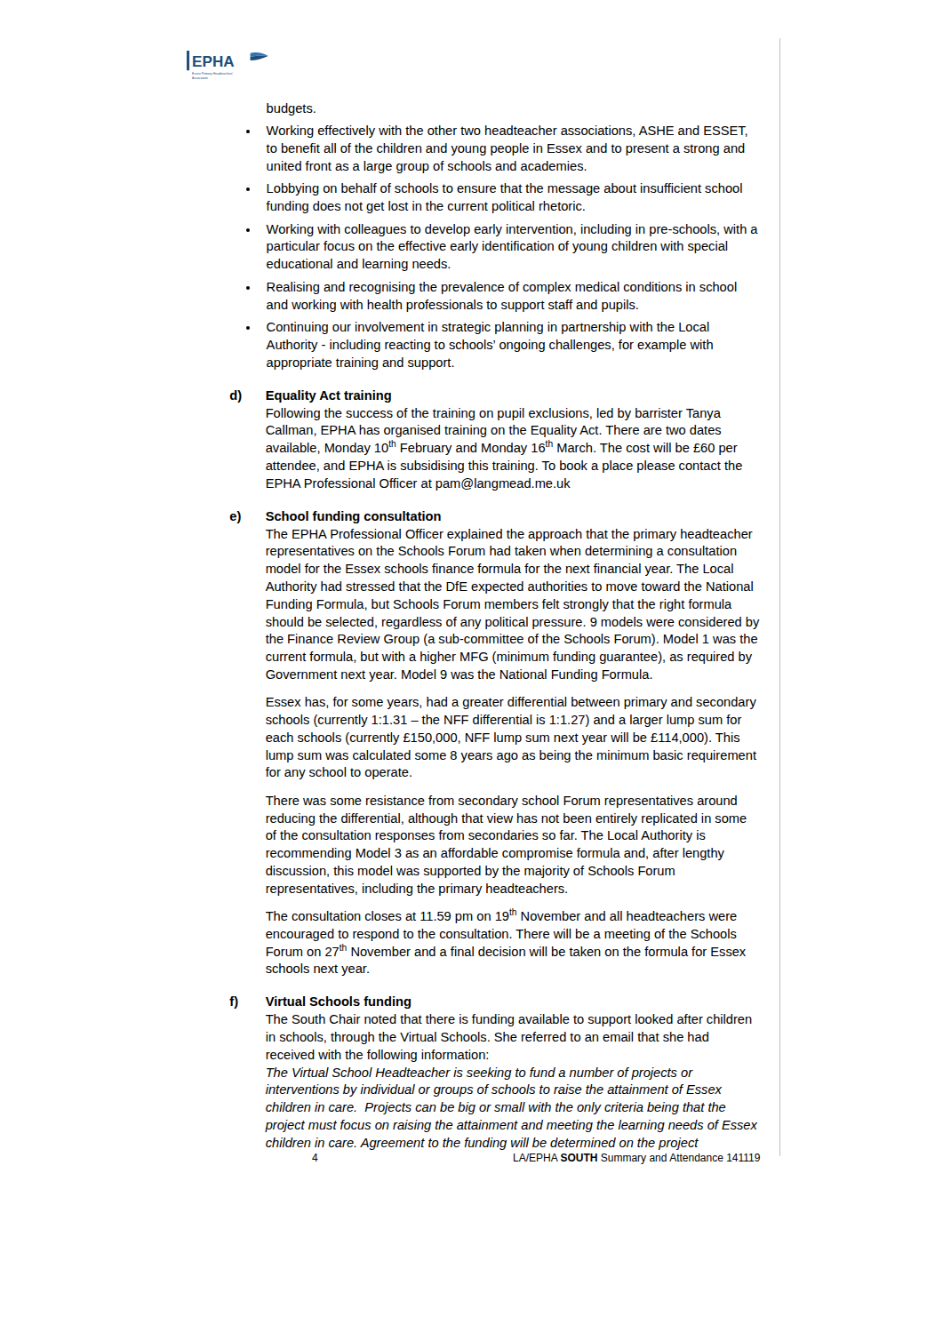EPHA Essex Primary Headteachers' Association
budgets.
Working effectively with the other two headteacher associations, ASHE and ESSET, to benefit all of the children and young people in Essex and to present a strong and united front as a large group of schools and academies.
Lobbying on behalf of schools to ensure that the message about insufficient school funding does not get lost in the current political rhetoric.
Working with colleagues to develop early intervention, including in pre-schools, with a particular focus on the effective early identification of young children with special educational and learning needs.
Realising and recognising the prevalence of complex medical conditions in school and working with health professionals to support staff and pupils.
Continuing our involvement in strategic planning in partnership with the Local Authority - including reacting to schools’ ongoing challenges, for example with appropriate training and support.
d) Equality Act training
Following the success of the training on pupil exclusions, led by barrister Tanya Callman, EPHA has organised training on the Equality Act. There are two dates available, Monday 10th February and Monday 16th March. The cost will be £60 per attendee, and EPHA is subsidising this training. To book a place please contact the EPHA Professional Officer at pam@langmead.me.uk
e) School funding consultation
The EPHA Professional Officer explained the approach that the primary headteacher representatives on the Schools Forum had taken when determining a consultation model for the Essex schools finance formula for the next financial year. The Local Authority had stressed that the DfE expected authorities to move toward the National Funding Formula, but Schools Forum members felt strongly that the right formula should be selected, regardless of any political pressure. 9 models were considered by the Finance Review Group (a sub-committee of the Schools Forum). Model 1 was the current formula, but with a higher MFG (minimum funding guarantee), as required by Government next year. Model 9 was the National Funding Formula.
Essex has, for some years, had a greater differential between primary and secondary schools (currently 1:1.31 – the NFF differential is 1:1.27) and a larger lump sum for each schools (currently £150,000, NFF lump sum next year will be £114,000). This lump sum was calculated some 8 years ago as being the minimum basic requirement for any school to operate.
There was some resistance from secondary school Forum representatives around reducing the differential, although that view has not been entirely replicated in some of the consultation responses from secondaries so far. The Local Authority is recommending Model 3 as an affordable compromise formula and, after lengthy discussion, this model was supported by the majority of Schools Forum representatives, including the primary headteachers.
The consultation closes at 11.59 pm on 19th November and all headteachers were encouraged to respond to the consultation. There will be a meeting of the Schools Forum on 27th November and a final decision will be taken on the formula for Essex schools next year.
f) Virtual Schools funding
The South Chair noted that there is funding available to support looked after children in schools, through the Virtual Schools. She referred to an email that she had received with the following information:
The Virtual School Headteacher is seeking to fund a number of projects or interventions by individual or groups of schools to raise the attainment of Essex children in care. Projects can be big or small with the only criteria being that the project must focus on raising the attainment and meeting the learning needs of Essex children in care. Agreement to the funding will be determined on the project
4
LA/EPHA SOUTH Summary and Attendance 141119